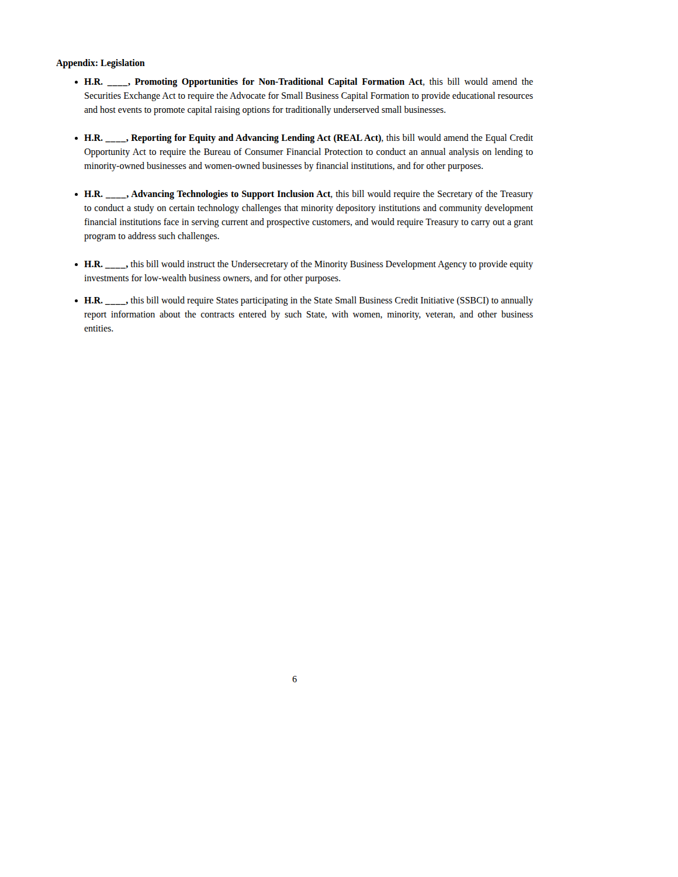Appendix: Legislation
H.R. ____, Promoting Opportunities for Non-Traditional Capital Formation Act, this bill would amend the Securities Exchange Act to require the Advocate for Small Business Capital Formation to provide educational resources and host events to promote capital raising options for traditionally underserved small businesses.
H.R. ____, Reporting for Equity and Advancing Lending Act (REAL Act), this bill would amend the Equal Credit Opportunity Act to require the Bureau of Consumer Financial Protection to conduct an annual analysis on lending to minority-owned businesses and women-owned businesses by financial institutions, and for other purposes.
H.R. ____, Advancing Technologies to Support Inclusion Act, this bill would require the Secretary of the Treasury to conduct a study on certain technology challenges that minority depository institutions and community development financial institutions face in serving current and prospective customers, and would require Treasury to carry out a grant program to address such challenges.
H.R. ____, this bill would instruct the Undersecretary of the Minority Business Development Agency to provide equity investments for low-wealth business owners, and for other purposes.
H.R. ____, this bill would require States participating in the State Small Business Credit Initiative (SSBCI) to annually report information about the contracts entered by such State, with women, minority, veteran, and other business entities.
6